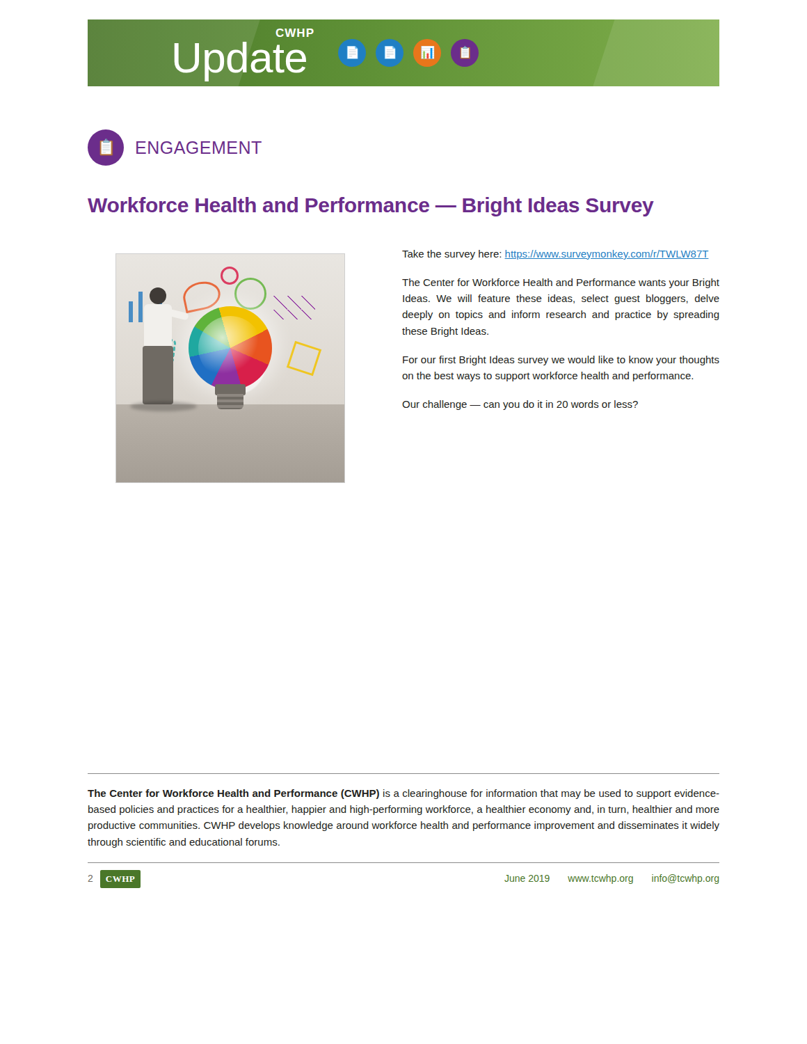CWHP Update
📄 📄 📊 📋
📋
Engagement
Workforce Health and Performance — Bright Ideas Survey
Take the survey here: https://www.surveymonkey.com/r/TWLW87T
The Center for Workforce Health and Performance wants your Bright Ideas. We will feature these ideas, select guest bloggers, delve deeply on topics and inform research and practice by spreading these Bright Ideas.
For our first Bright Ideas survey we would like to know your thoughts on the best ways to support workforce health and performance.
Our challenge — can you do it in 20 words or less?
The Center for Workforce Health and Performance (CWHP) is a clearinghouse for information that may be used to support evidence-based policies and practices for a healthier, happier and high-performing workforce, a healthier economy and, in turn, healthier and more productive communities. CWHP develops knowledge around workforce health and performance improvement and disseminates it widely through scientific and educational forums.
2 CWHP
June 2019 www.tcwhp.org info@tcwhp.org